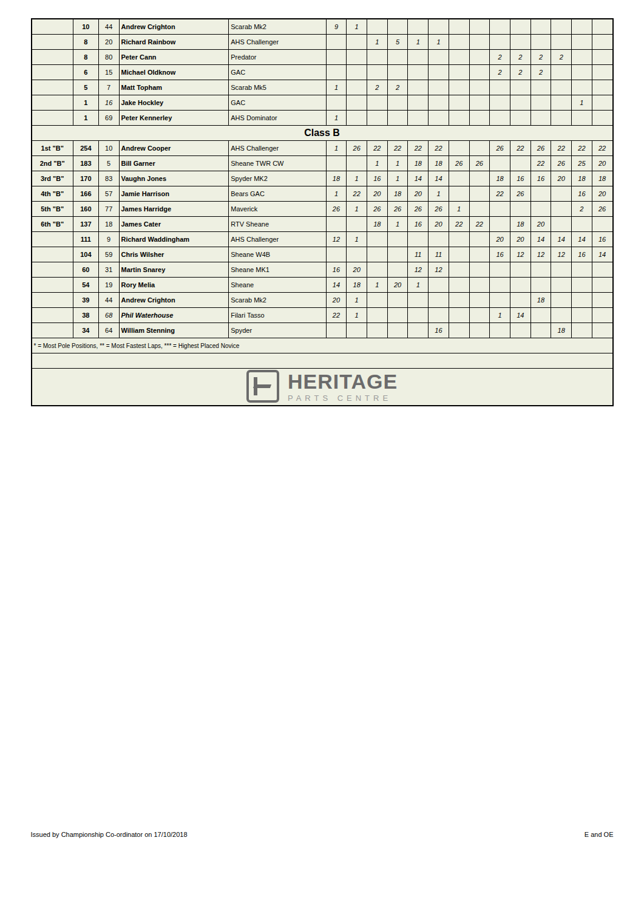| | 10 | 44 | Andrew Crighton | Scarab Mk2 | 9 | 1 | | | | | | | | | | | | |
| | 8 | 20 | Richard Rainbow | AHS Challenger | | | 1 | 5 | 1 | 1 | | | | | | | | |
| | 8 | 80 | Peter Cann | Predator | | | | | | | | | 2 | 2 | 2 | 2 | | |
| | 6 | 15 | Michael Oldknow | GAC | | | | | | | | | 2 | 2 | 2 | | | |
| | 5 | 7 | Matt Topham | Scarab Mk5 | 1 | | 2 | 2 | | | | | | | | | | |
| | 1 | 16 | Jake Hockley | GAC | | | | | | | | | | | | | 1 | |
| | 1 | 69 | Peter Kennerley | AHS Dominator | 1 | | | | | | | | | | | | | |
| Class B |
| 1st "B" | 254 | 10 | Andrew Cooper | AHS Challenger | 1 | 26 | 22 | 22 | 22 | 22 | | | 26 | 22 | 26 | 22 | 22 | 22 |
| 2nd "B" | 183 | 5 | Bill Garner | Sheane TWR CW | | | 1 | 1 | 18 | 18 | 26 | 26 | | | 22 | 26 | 25 | 20 |
| 3rd "B" | 170 | 83 | Vaughn Jones | Spyder MK2 | 18 | 1 | 16 | 1 | 14 | 14 | | | 18 | 16 | 16 | 20 | 18 | 18 |
| 4th "B" | 166 | 57 | Jamie Harrison | Bears GAC | 1 | 22 | 20 | 18 | 20 | 1 | | | 22 | 26 | | | 16 | 20 |
| 5th "B" | 160 | 77 | James Harridge | Maverick | 26 | 1 | 26 | 26 | 26 | 26 | 1 | | | | | | 2 | 26 |
| 6th "B" | 137 | 18 | James Cater | RTV Sheane | | | 18 | 1 | 16 | 20 | 22 | 22 | | 18 | 20 | | | |
| | 111 | 9 | Richard Waddingham | AHS Challenger | 12 | 1 | | | | | | | 20 | 20 | 14 | 14 | 14 | 16 |
| | 104 | 59 | Chris Wilsher | Sheane W4B | | | | | 11 | 11 | | | 16 | 12 | 12 | 12 | 16 | 14 |
| | 60 | 31 | Martin Snarey | Sheane MK1 | 16 | 20 | | | 12 | 12 | | | | | | | | |
| | 54 | 19 | Rory Melia | Sheane | 14 | 18 | 1 | 20 | 1 | | | | | | | | | |
| | 39 | 44 | Andrew Crighton | Scarab Mk2 | 20 | 1 | | | | | | | | | 18 | | | |
| | 38 | 68 | Phil Waterhouse | Filari Tasso | 22 | 1 | | | | | | | 1 | 14 | | | | |
| | 34 | 64 | William Stenning | Spyder | | | | | | 16 | | | | | | 18 | | |
| * = Most Pole Positions, ** = Most Fastest Laps, *** = Highest Placed Novice |
| HERITAGE PARTS CENTRE |
Issued by Championship Co-ordinator on 17/10/2018
E and OE